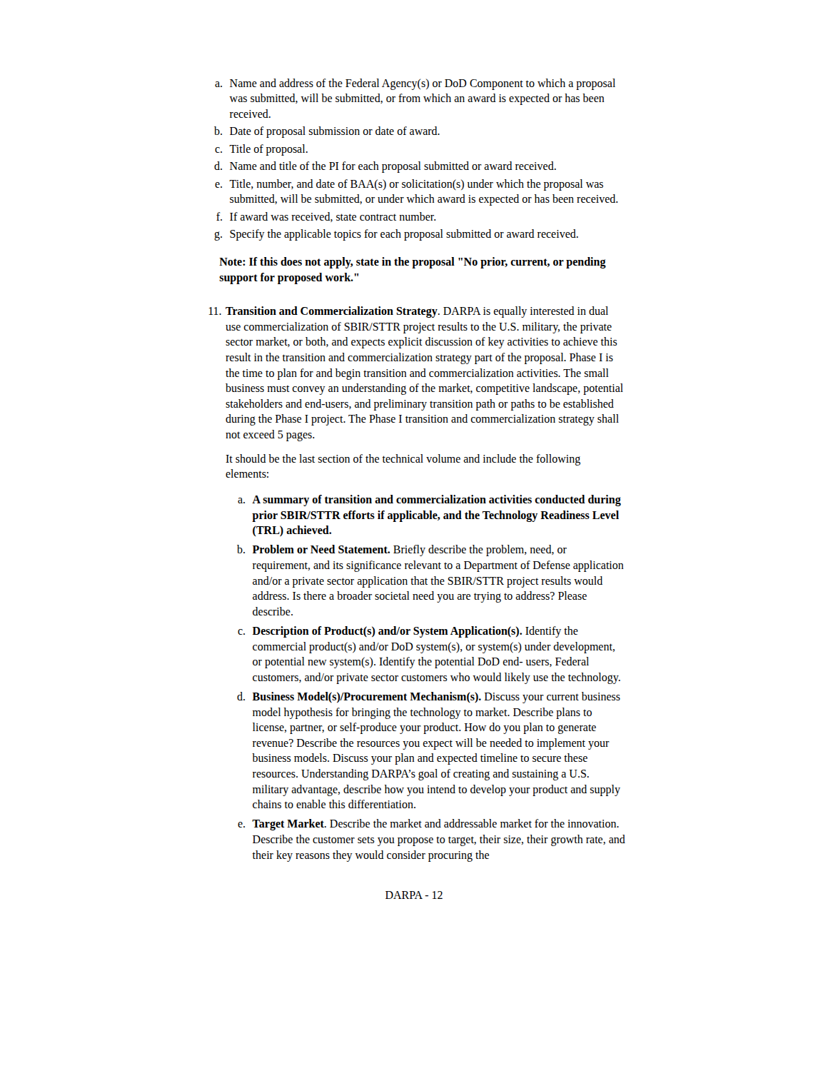Name and address of the Federal Agency(s) or DoD Component to which a proposal was submitted, will be submitted, or from which an award is expected or has been received.
Date of proposal submission or date of award.
Title of proposal.
Name and title of the PI for each proposal submitted or award received.
Title, number, and date of BAA(s) or solicitation(s) under which the proposal was submitted, will be submitted, or under which award is expected or has been received.
If award was received, state contract number.
Specify the applicable topics for each proposal submitted or award received.
Note: If this does not apply, state in the proposal "No prior, current, or pending support for proposed work."
11.
Transition and Commercialization Strategy. DARPA is equally interested in dual use commercialization of SBIR/STTR project results to the U.S. military, the private sector market, or both, and expects explicit discussion of key activities to achieve this result in the transition and commercialization strategy part of the proposal. Phase I is the time to plan for and begin transition and commercialization activities. The small business must convey an understanding of the market, competitive landscape, potential stakeholders and end-users, and preliminary transition path or paths to be established during the Phase I project. The Phase I transition and commercialization strategy shall not exceed 5 pages.
It should be the last section of the technical volume and include the following elements:
A summary of transition and commercialization activities conducted during prior SBIR/STTR efforts if applicable, and the Technology Readiness Level (TRL) achieved.
Problem or Need Statement. Briefly describe the problem, need, or requirement, and its significance relevant to a Department of Defense application and/or a private sector application that the SBIR/STTR project results would address. Is there a broader societal need you are trying to address? Please describe.
Description of Product(s) and/or System Application(s). Identify the commercial product(s) and/or DoD system(s), or system(s) under development, or potential new system(s). Identify the potential DoD end- users, Federal customers, and/or private sector customers who would likely use the technology.
Business Model(s)/Procurement Mechanism(s). Discuss your current business model hypothesis for bringing the technology to market. Describe plans to license, partner, or self-produce your product. How do you plan to generate revenue? Describe the resources you expect will be needed to implement your business models. Discuss your plan and expected timeline to secure these resources. Understanding DARPA’s goal of creating and sustaining a U.S. military advantage, describe how you intend to develop your product and supply chains to enable this differentiation.
Target Market. Describe the market and addressable market for the innovation. Describe the customer sets you propose to target, their size, their growth rate, and their key reasons they would consider procuring the
DARPA - 12